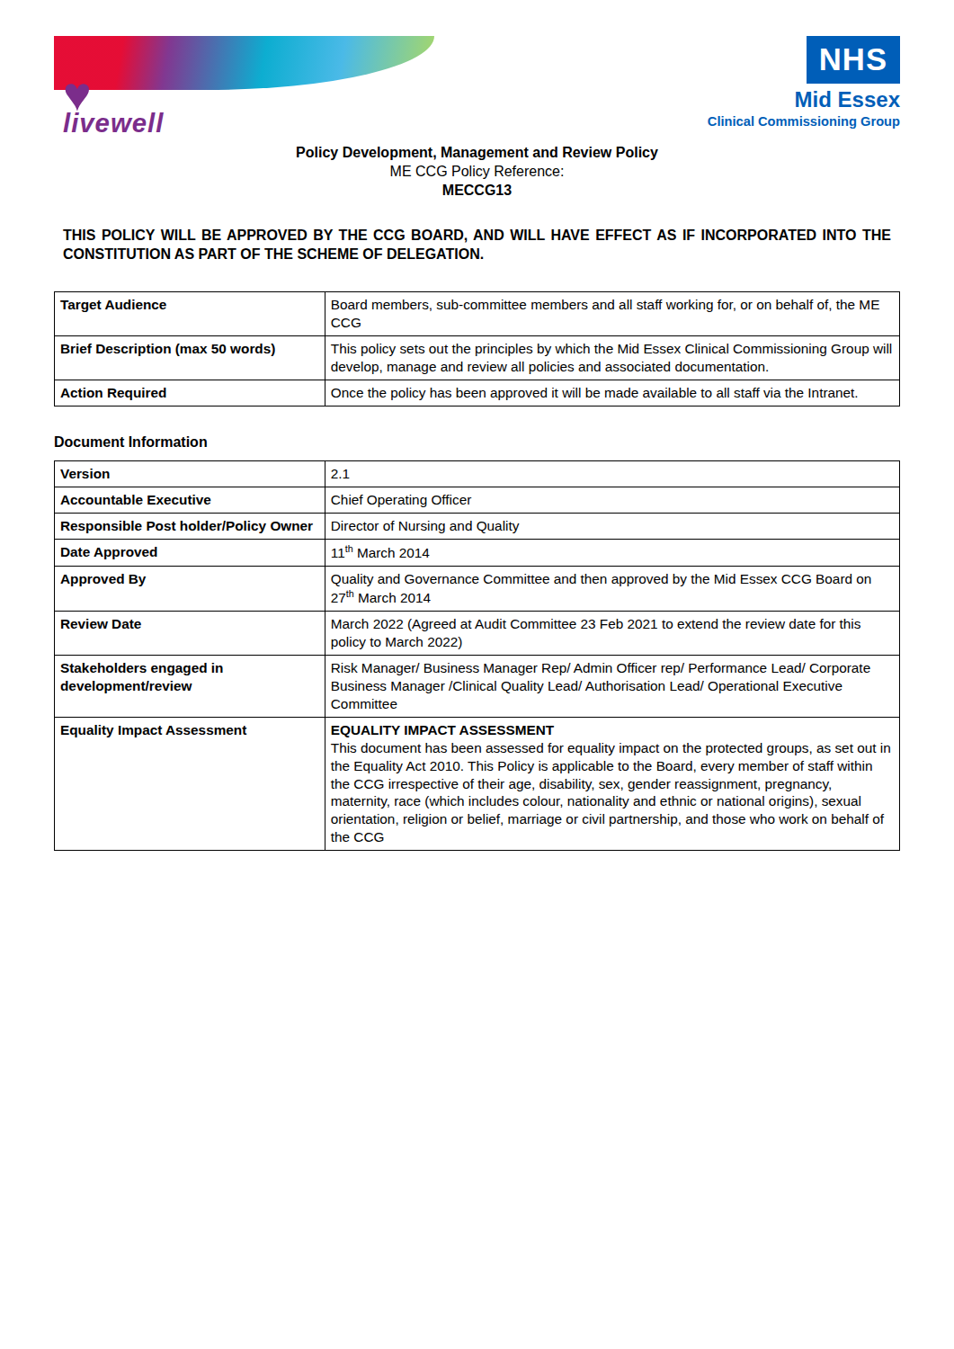♥
livewell
NHS
Mid Essex
Clinical Commissioning Group
Policy Development, Management and Review Policy
ME CCG Policy Reference:
MECCG13
THIS POLICY WILL BE APPROVED BY THE CCG BOARD, AND WILL HAVE EFFECT AS IF INCORPORATED INTO THE CONSTITUTION AS PART OF THE SCHEME OF DELEGATION.
| Target Audience | Board members, sub-committee members and all staff working for, or on behalf of, the ME CCG |
| Brief Description (max 50 words) | This policy sets out the principles by which the Mid Essex Clinical Commissioning Group will develop, manage and review all policies and associated documentation. |
| Action Required | Once the policy has been approved it will be made available to all staff via the Intranet. |
Document Information
| Version | 2.1 |
| Accountable Executive | Chief Operating Officer |
| Responsible Post holder/Policy Owner | Director of Nursing and Quality |
| Date Approved | 11 th March 2014 |
| Approved By | Quality and Governance Committee and then approved by the Mid Essex CCG Board on 27 th March 2014 |
| Review Date | March 2022 (Agreed at Audit Committee 23 Feb 2021 to extend the review date for this policy to March 2022) |
| Stakeholders engaged in development/review | Risk Manager/ Business Manager Rep/ Admin Officer rep/ Performance Lead/ Corporate Business Manager /Clinical Quality Lead/ Authorisation Lead/ Operational Executive Committee |
| Equality Impact Assessment | EQUALITY IMPACT ASSESSMENT This document has been assessed for equality impact on the protected groups, as set out in the Equality Act 2010. This Policy is applicable to the Board, every member of staff within the CCG irrespective of their age, disability, sex, gender reassignment, pregnancy, maternity, race (which includes colour, nationality and ethnic or national origins), sexual orientation, religion or belief, marriage or civil partnership, and those who work on behalf of the CCG |